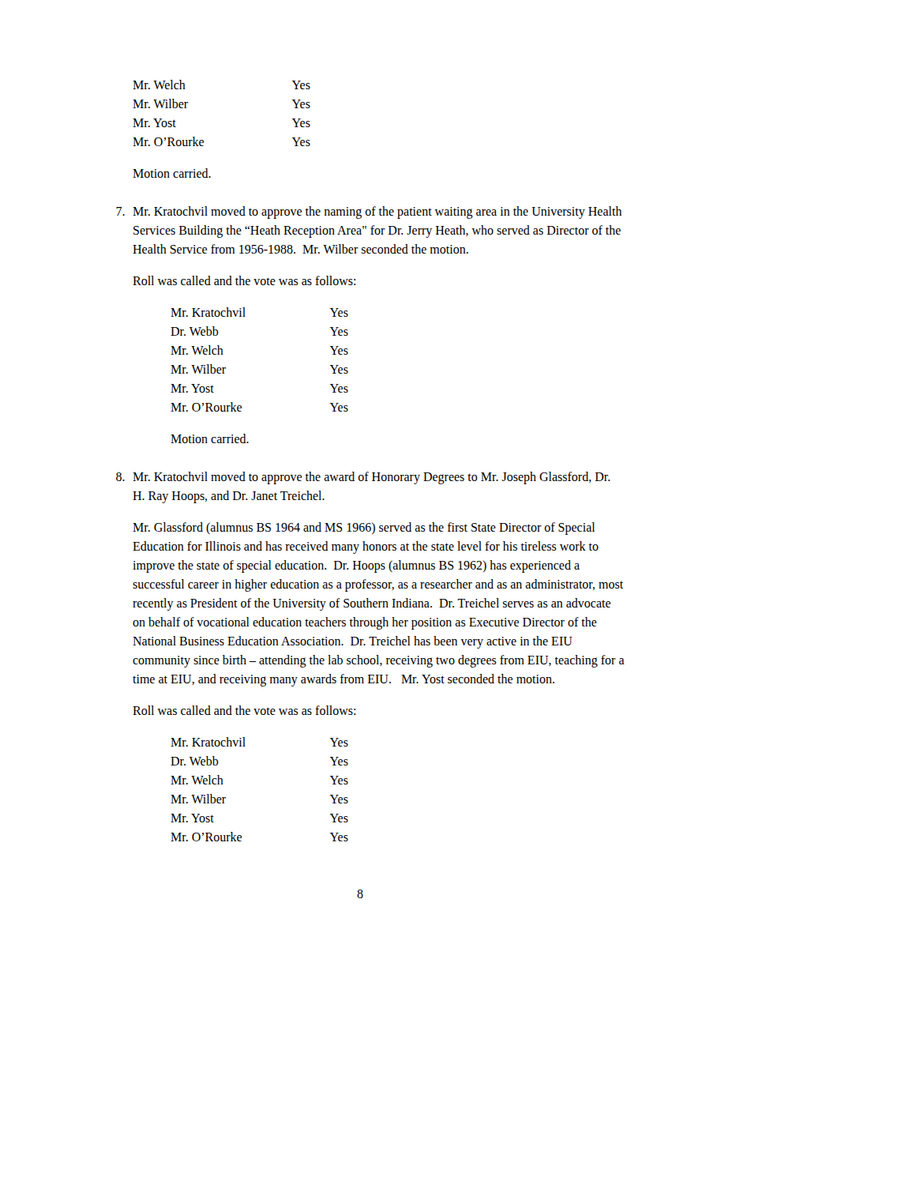| Mr. Welch | Yes |
| Mr. Wilber | Yes |
| Mr. Yost | Yes |
| Mr. O’Rourke | Yes |
Motion carried.
7.
Mr. Kratochvil moved to approve the naming of the patient waiting area in the University Health Services Building the “Heath Reception Area" for Dr. Jerry Heath, who served as Director of the Health Service from 1956-1988. Mr. Wilber seconded the motion.
Roll was called and the vote was as follows:
| Mr. Kratochvil | Yes |
| Dr. Webb | Yes |
| Mr. Welch | Yes |
| Mr. Wilber | Yes |
| Mr. Yost | Yes |
| Mr. O’Rourke | Yes |
Motion carried.
8.
Mr. Kratochvil moved to approve the award of Honorary Degrees to Mr. Joseph Glassford, Dr. H. Ray Hoops, and Dr. Janet Treichel.
Mr. Glassford (alumnus BS 1964 and MS 1966) served as the first State Director of Special Education for Illinois and has received many honors at the state level for his tireless work to improve the state of special education. Dr. Hoops (alumnus BS 1962) has experienced a successful career in higher education as a professor, as a researcher and as an administrator, most recently as President of the University of Southern Indiana. Dr. Treichel serves as an advocate on behalf of vocational education teachers through her position as Executive Director of the National Business Education Association. Dr. Treichel has been very active in the EIU community since birth – attending the lab school, receiving two degrees from EIU, teaching for a time at EIU, and receiving many awards from EIU. Mr. Yost seconded the motion.
Roll was called and the vote was as follows:
| Mr. Kratochvil | Yes |
| Dr. Webb | Yes |
| Mr. Welch | Yes |
| Mr. Wilber | Yes |
| Mr. Yost | Yes |
| Mr. O’Rourke | Yes |
8